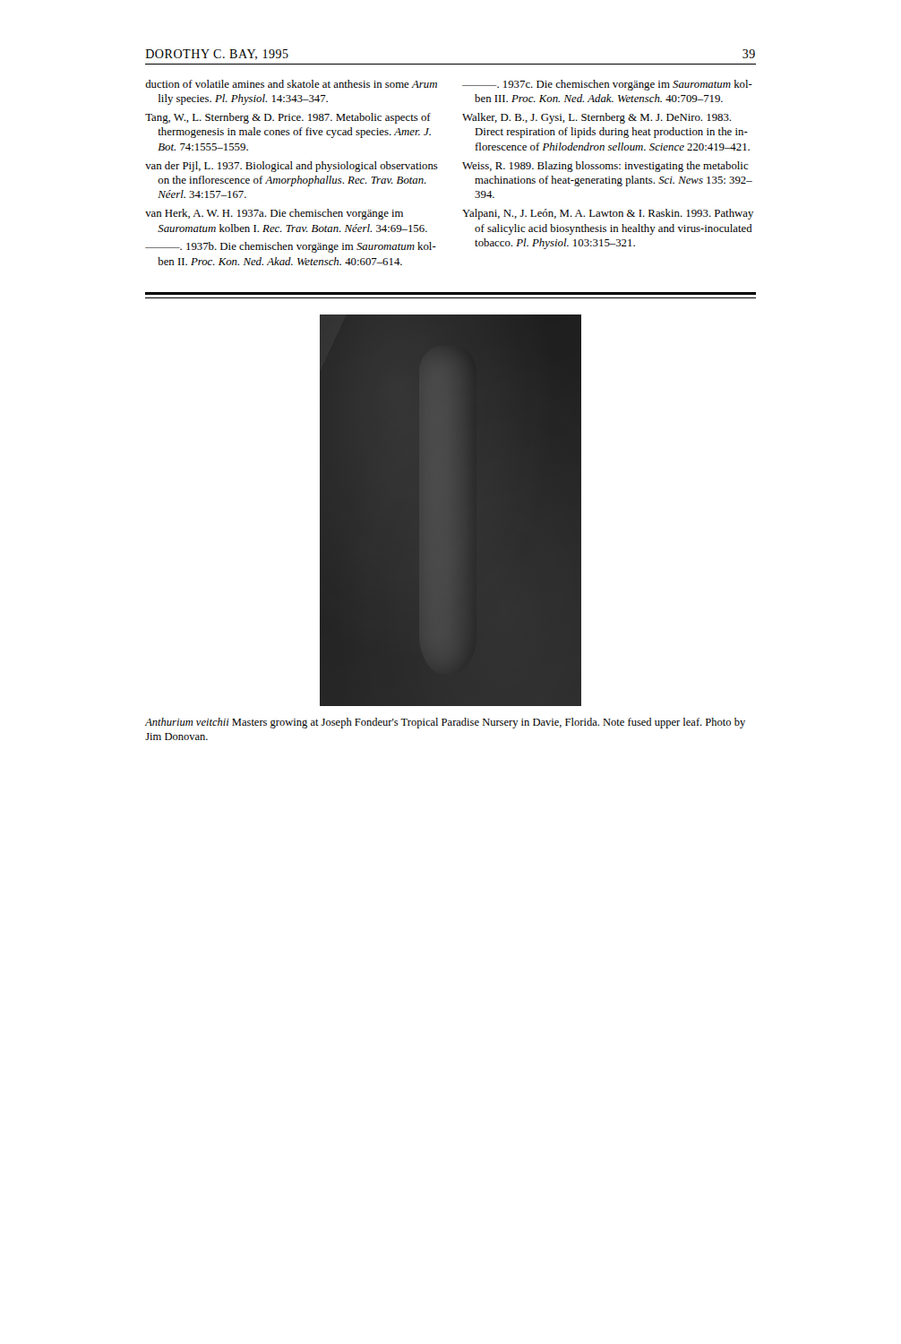Dorothy C. Bay, 1995 39
duction of volatile amines and skatole at anthesis in some Arum lily species. Pl. Physiol. 14:343–347.
Tang, W., L. Sternberg & D. Price. 1987. Metabolic aspects of thermogenesis in male cones of five cycad species. Amer. J. Bot. 74:1555–1559.
van der Pijl, L. 1937. Biological and physiological observations on the inflorescence of Amorphophallus. Rec. Trav. Botan. Néerl. 34:157–167.
van Herk, A. W. H. 1937a. Die chemischen vorgänge im Sauromatum kolben I. Rec. Trav. Botan. Néerl. 34:69–156.
———. 1937b. Die chemischen vorgänge im Sauromatum kolben II. Proc. Kon. Ned. Akad. Wetensch. 40:607–614.
———. 1937c. Die chemischen vorgänge im Sauromatum kolben III. Proc. Kon. Ned. Adak. Wetensch. 40:709–719.
Walker, D. B., J. Gysi, L. Sternberg & M. J. DeNiro. 1983. Direct respiration of lipids during heat production in the inflorescence of Philodendron selloum. Science 220:419–421.
Weiss, R. 1989. Blazing blossoms: investigating the metabolic machinations of heat-generating plants. Sci. News 135: 392–394.
Yalpani, N., J. León, M. A. Lawton & I. Raskin. 1993. Pathway of salicylic acid biosynthesis in healthy and virus-inoculated tobacco. Pl. Physiol. 103:315–321.
Anthurium veitchii Masters growing at Joseph Fondeur's Tropical Paradise Nursery in Davie, Florida. Note fused upper leaf. Photo by Jim Donovan.